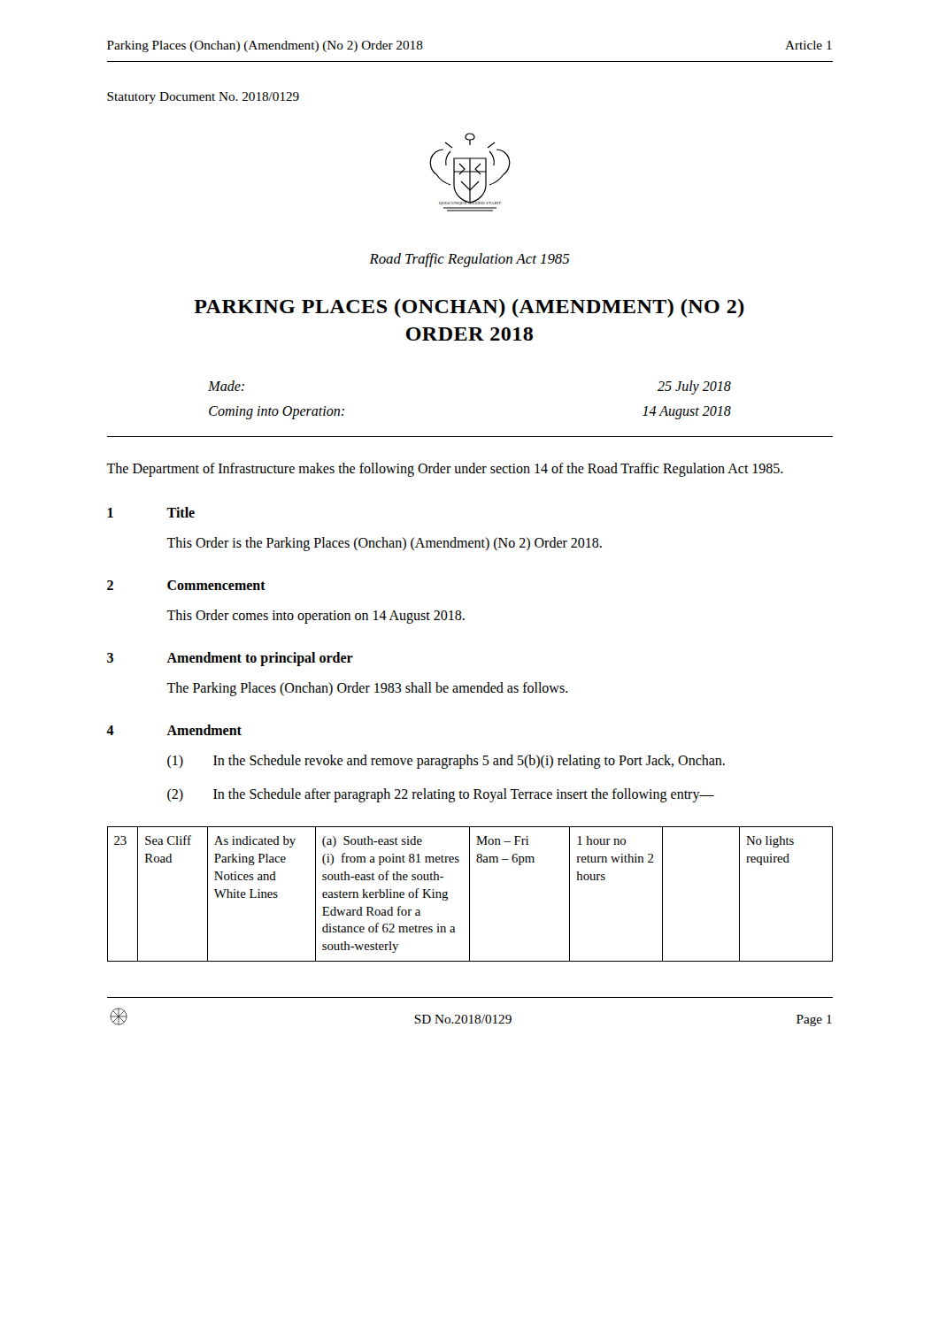Parking Places (Onchan) (Amendment) (No 2) Order 2018 Article 1
Statutory Document No. 2018/0129
Road Traffic Regulation Act 1985
PARKING PLACES (ONCHAN) (AMENDMENT) (NO 2)
ORDER 2018
| Made: | 25 July 2018 |
| Coming into Operation: | 14 August 2018 |
The Department of Infrastructure makes the following Order under section 14 of the Road Traffic Regulation Act 1985.
1 Title
This Order is the Parking Places (Onchan) (Amendment) (No 2) Order 2018.
2 Commencement
This Order comes into operation on 14 August 2018.
3 Amendment to principal order
The Parking Places (Onchan) Order 1983 shall be amended as follows.
4 Amendment
(1) In the Schedule revoke and remove paragraphs 5 and 5(b)(i) relating to Port Jack, Onchan.
(2) In the Schedule after paragraph 22 relating to Royal Terrace insert the following entry—
| 23 | Sea Cliff Road | As indicated by Parking Place Notices and White Lines | (a) South-east side (i) from a point 81 metres south-east of the south-eastern kerbline of King Edward Road for a distance of 62 metres in a south-westerly | Mon – Fri 8am – 6pm | 1 hour no return within 2 hours | | No lights required |
SD No.2018/0129 Page 1